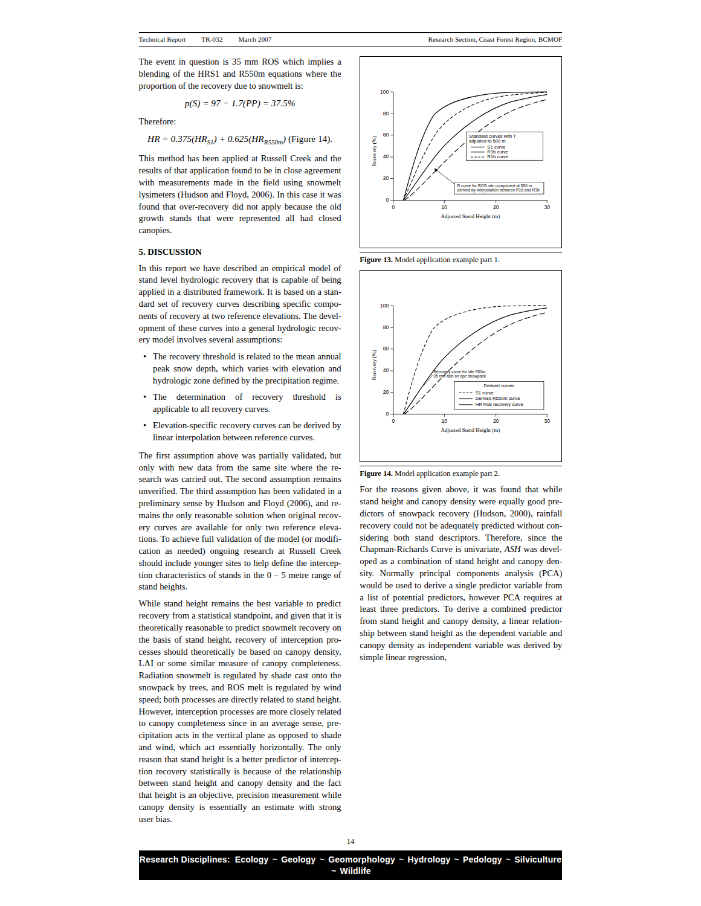Technical Report TR-032 March 2007
Research Section, Coast Forest Region, BCMOF
The event in question is 35 mm ROS which implies a blending of the HRS1 and R550m equations where the proportion of the recovery due to snowmelt is:
p(S) = 97 − 1.7(PP) = 37.5%
Therefore:
HR = 0.375(HRS1) + 0.625(HRR550m) (Figure 14).
This method has been applied at Russell Creek and the results of that application found to be in close agreement with measurements made in the field using snowmelt lysimeters (Hudson and Floyd, 2006). In this case it was found that over-recovery did not apply because the old growth stands that were represented all had closed canopies.
5. DISCUSSION
In this report we have described an empirical model of stand level hydrologic recovery that is capable of being applied in a distributed framework. It is based on a standard set of recovery curves describing specific components of recovery at two reference elevations. The development of these curves into a general hydrologic recovery model involves several assumptions:
The recovery threshold is related to the mean annual peak snow depth, which varies with elevation and hydrologic zone defined by the precipitation regime.
The determination of recovery threshold is applicable to all recovery curves.
Elevation-specific recovery curves can be derived by linear interpolation between reference curves.
The first assumption above was partially validated, but only with new data from the same site where the research was carried out. The second assumption remains unverified. The third assumption has been validated in a preliminary sense by Hudson and Floyd (2006), and remains the only reasonable solution when original recovery curves are available for only two reference elevations. To achieve full validation of the model (or modification as needed) ongoing research at Russell Creek should include younger sites to help define the interception characteristics of stands in the 0 – 5 metre range of stand heights.
While stand height remains the best variable to predict recovery from a statistical standpoint, and given that it is theoretically reasonable to predict snowmelt recovery on the basis of stand height, recovery of interception processes should theoretically be based on canopy density, LAI or some similar measure of canopy completeness. Radiation snowmelt is regulated by shade cast onto the snowpack by trees, and ROS melt is regulated by wind speed; both processes are directly related to stand height. However, interception processes are more closely related to canopy completeness since in an average sense, precipitation acts in the vertical plane as opposed to shade and wind, which act essentially horizontally. The only reason that stand height is a better predictor of interception recovery statistically is because of the relationship between stand height and canopy density and the fact that height is an objective, precision measurement while canopy density is essentially an estimate with strong user bias.
0 20 40 60 80 100 0 10 20 30 Recovery (%) Adjusted Stand Height (m) Standard curves with T adjusted to 500 m S1 curve R3b curve R1b curve R curve for ROS rain component at 550 m derived by interpolation between R1b and R3b
Figure 13. Model application example part 1.
0 20 40 60 80 100 0 10 20 30 Recovery (%) Adjusted Stand Height (m) Recovery curve for site 550m, 35 mm rain on ripe snowpack. Derived curves S1 curve Derived R550m curve HR final recovery curve
Figure 14. Model application example part 2.
For the reasons given above, it was found that while stand height and canopy density were equally good predictors of snowpack recovery (Hudson, 2000), rainfall recovery could not be adequately predicted without considering both stand descriptors. Therefore, since the Chapman-Richards Curve is univariate, ASH was developed as a combination of stand height and canopy density. Normally principal components analysis (PCA) would be used to derive a single predictor variable from a list of potential predictors, however PCA requires at least three predictors. To derive a combined predictor from stand height and canopy density, a linear relationship between stand height as the dependent variable and canopy density as independent variable was derived by simple linear regression,
14
Research Disciplines: Ecology ~ Geology ~ Geomorphology ~ Hydrology ~ Pedology ~ Silviculture ~ Wildlife